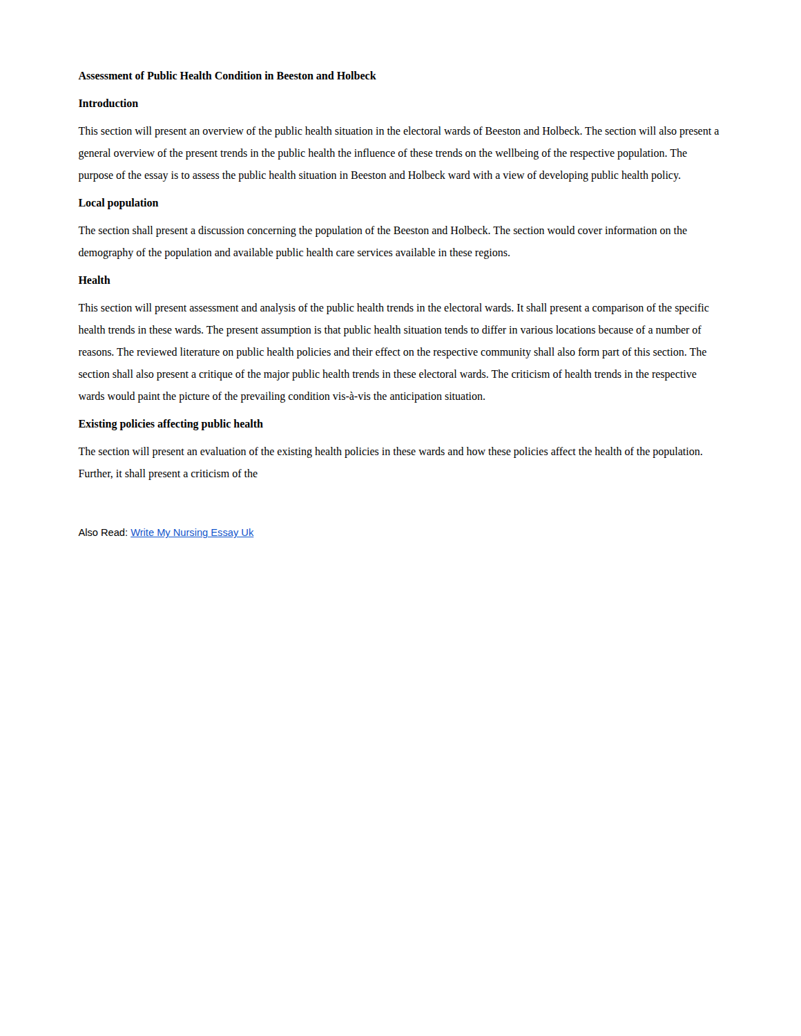Assessment of Public Health Condition in Beeston and Holbeck
Introduction
This section will present an overview of the public health situation in the electoral wards of Beeston and Holbeck. The section will also present a general overview of the present trends in the public health the influence of these trends on the wellbeing of the respective population. The purpose of the essay is to assess the public health situation in Beeston and Holbeck ward with a view of developing public health policy.
Local population
The section shall present a discussion concerning the population of the Beeston and Holbeck. The section would cover information on the demography of the population and available public health care services available in these regions.
Health
This section will present assessment and analysis of the public health trends in the electoral wards. It shall present a comparison of the specific health trends in these wards. The present assumption is that public health situation tends to differ in various locations because of a number of reasons. The reviewed literature on public health policies and their effect on the respective community shall also form part of this section. The section shall also present a critique of the major public health trends in these electoral wards. The criticism of health trends in the respective wards would paint the picture of the prevailing condition vis-à-vis the anticipation situation.
Existing policies affecting public health
The section will present an evaluation of the existing health policies in these wards and how these policies affect the health of the population. Further, it shall present a criticism of the
Also Read: Write My Nursing Essay Uk